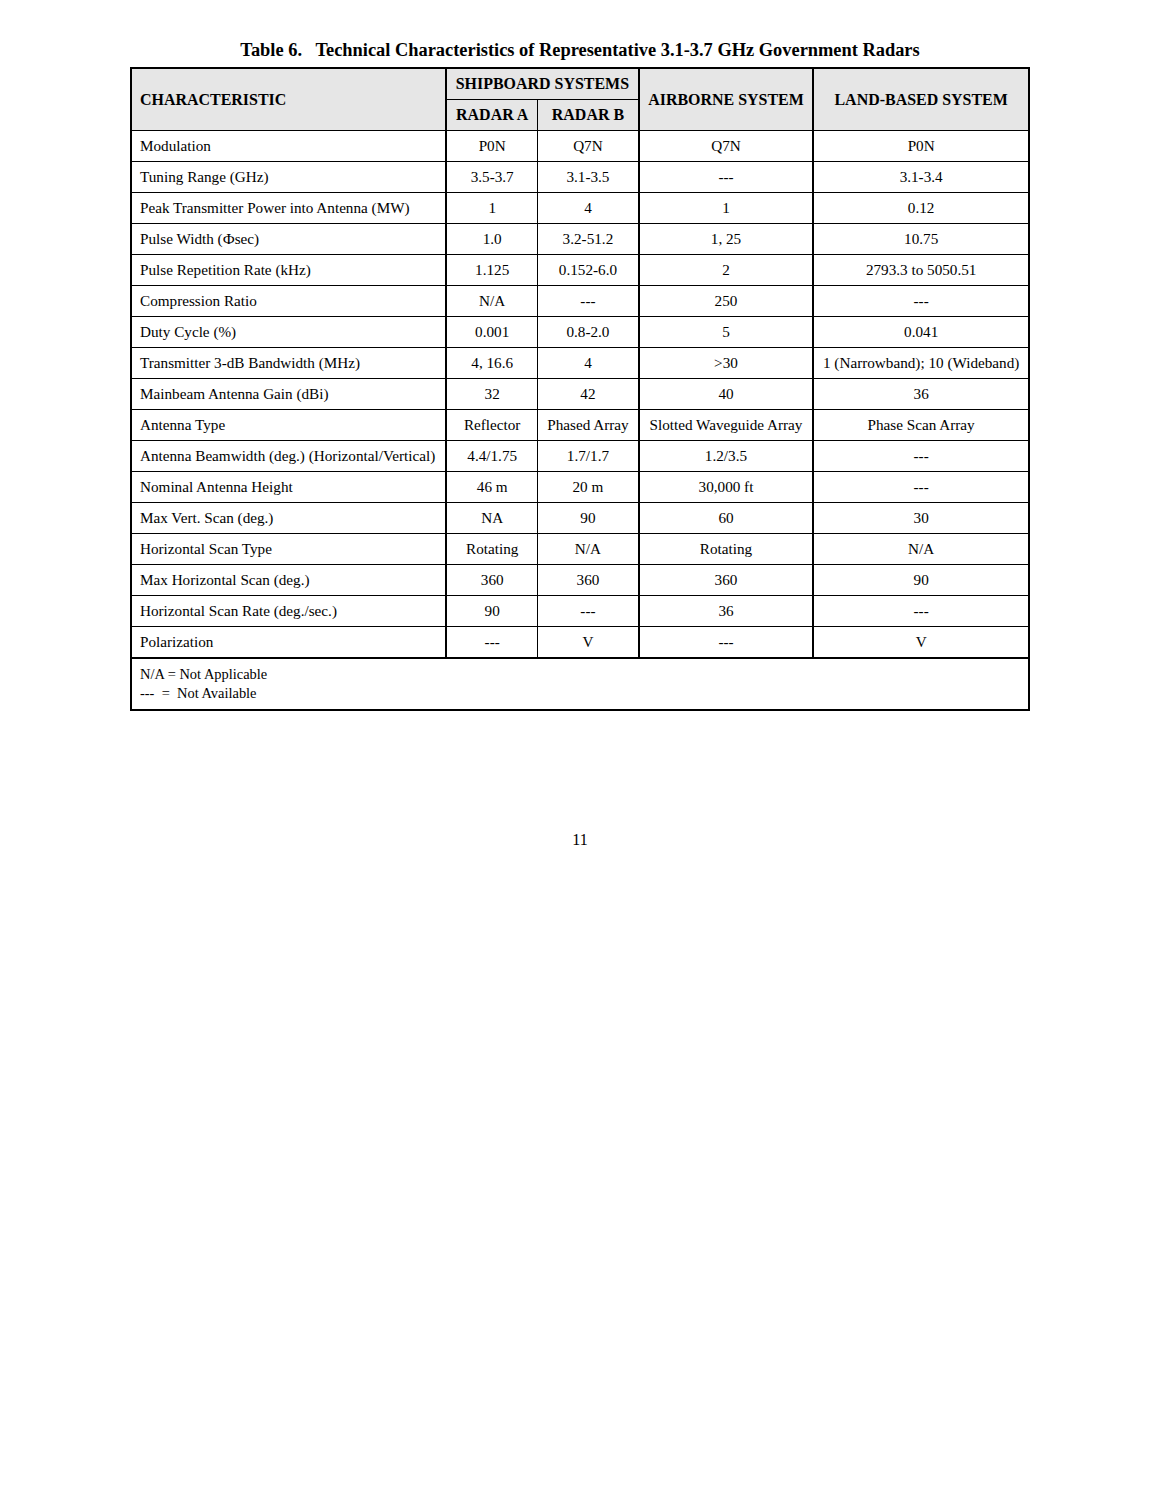Table 6. Technical Characteristics of Representative 3.1-3.7 GHz Government Radars
| CHARACTERISTIC | SHIPBOARD SYSTEMS | AIRBORNE SYSTEM | LAND-BASED SYSTEM |
| --- | --- | --- | --- |
| RADAR A | RADAR B |
| Modulation | P0N | Q7N | Q7N | P0N |
| Tuning Range (GHz) | 3.5-3.7 | 3.1-3.5 | --- | 3.1-3.4 |
| Peak Transmitter Power into Antenna (MW) | 1 | 4 | 1 | 0.12 |
| Pulse Width (Фsec) | 1.0 | 3.2-51.2 | 1, 25 | 10.75 |
| Pulse Repetition Rate (kHz) | 1.125 | 0.152-6.0 | 2 | 2793.3 to 5050.51 |
| Compression Ratio | N/A | --- | 250 | --- |
| Duty Cycle (%) | 0.001 | 0.8-2.0 | 5 | 0.041 |
| Transmitter 3-dB Bandwidth (MHz) | 4, 16.6 | 4 | >30 | 1 (Narrowband); 10 (Wideband) |
| Mainbeam Antenna Gain (dBi) | 32 | 42 | 40 | 36 |
| Antenna Type | Reflector | Phased Array | Slotted Waveguide Array | Phase Scan Array |
| Antenna Beamwidth (deg.) (Horizontal/Vertical) | 4.4/1.75 | 1.7/1.7 | 1.2/3.5 | --- |
| Nominal Antenna Height | 46 m | 20 m | 30,000 ft | --- |
| Max Vert. Scan (deg.) | NA | 90 | 60 | 30 |
| Horizontal Scan Type | Rotating | N/A | Rotating | N/A |
| Max Horizontal Scan (deg.) | 360 | 360 | 360 | 90 |
| Horizontal Scan Rate (deg./sec.) | 90 | --- | 36 | --- |
| Polarization | --- | V | --- | V |
| N/A = Not Applicable --- = Not Available |
11